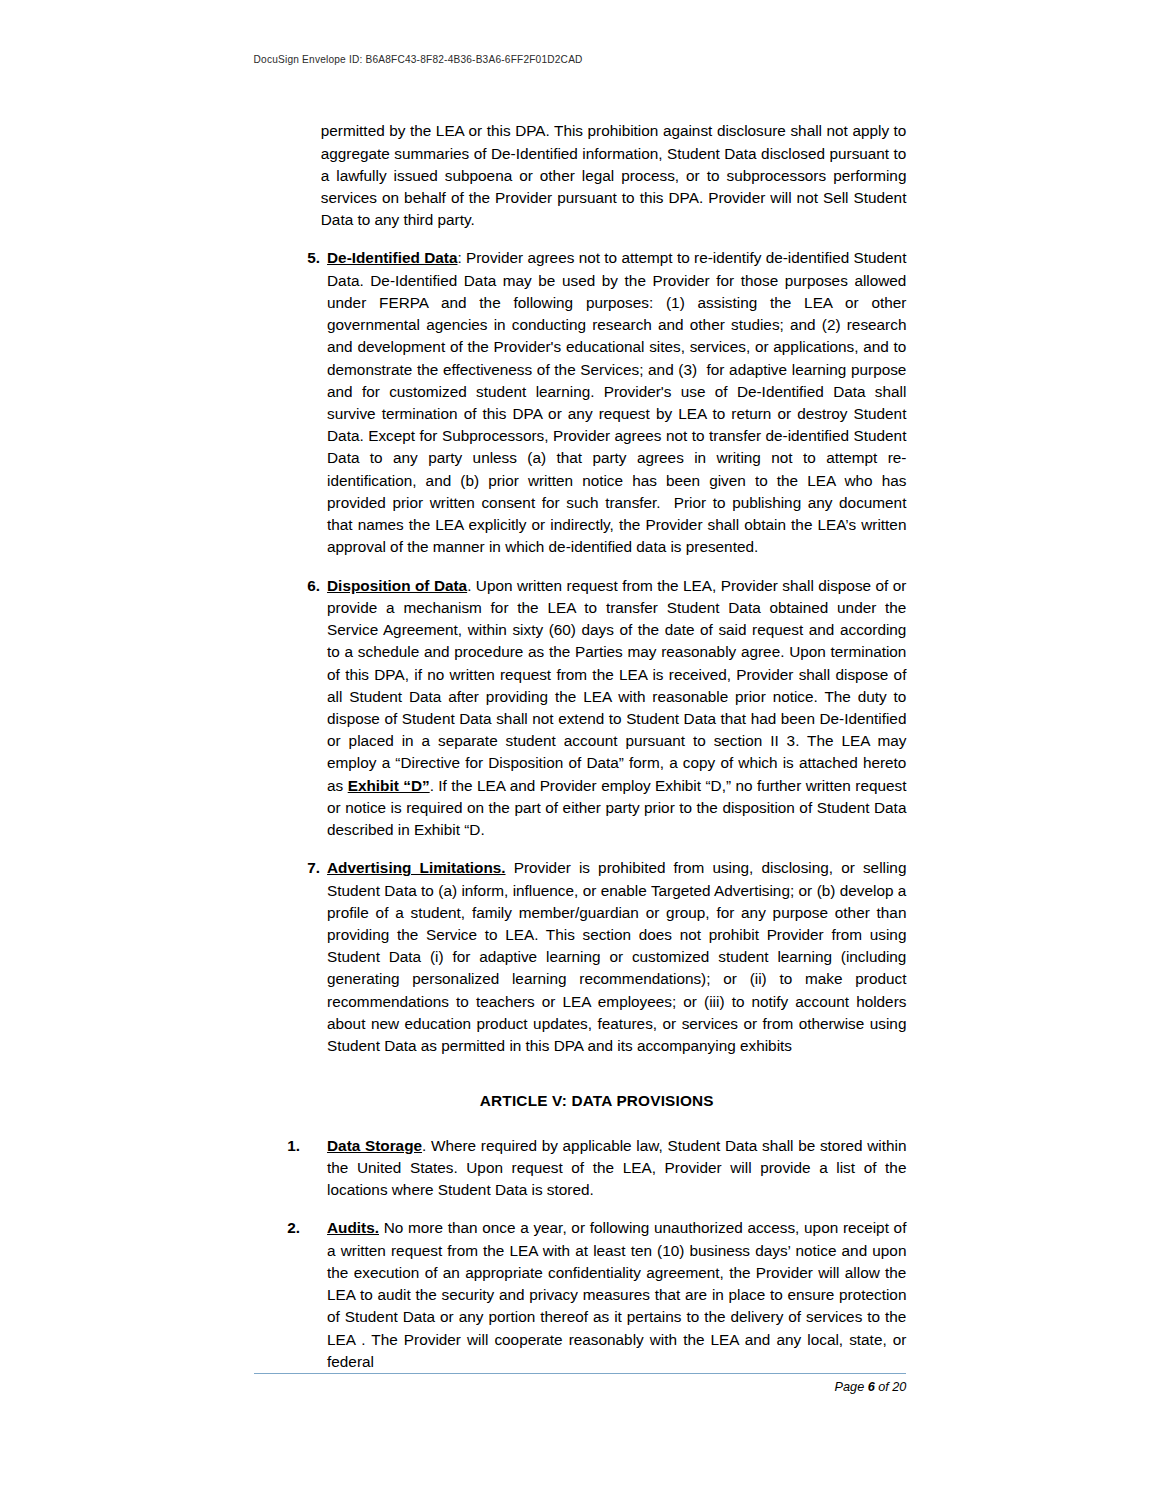DocuSign Envelope ID: B6A8FC43-8F82-4B36-B3A6-6FF2F01D2CAD
permitted by the LEA or this DPA. This prohibition against disclosure shall not apply to aggregate summaries of De-Identified information, Student Data disclosed pursuant to a lawfully issued subpoena or other legal process, or to subprocessors performing services on behalf of the Provider pursuant to this DPA. Provider will not Sell Student Data to any third party.
5. De-Identified Data: Provider agrees not to attempt to re-identify de-identified Student Data. De-Identified Data may be used by the Provider for those purposes allowed under FERPA and the following purposes: (1) assisting the LEA or other governmental agencies in conducting research and other studies; and (2) research and development of the Provider's educational sites, services, or applications, and to demonstrate the effectiveness of the Services; and (3) for adaptive learning purpose and for customized student learning. Provider's use of De-Identified Data shall survive termination of this DPA or any request by LEA to return or destroy Student Data. Except for Subprocessors, Provider agrees not to transfer de-identified Student Data to any party unless (a) that party agrees in writing not to attempt re-identification, and (b) prior written notice has been given to the LEA who has provided prior written consent for such transfer. Prior to publishing any document that names the LEA explicitly or indirectly, the Provider shall obtain the LEA’s written approval of the manner in which de-identified data is presented.
6. Disposition of Data. Upon written request from the LEA, Provider shall dispose of or provide a mechanism for the LEA to transfer Student Data obtained under the Service Agreement, within sixty (60) days of the date of said request and according to a schedule and procedure as the Parties may reasonably agree. Upon termination of this DPA, if no written request from the LEA is received, Provider shall dispose of all Student Data after providing the LEA with reasonable prior notice. The duty to dispose of Student Data shall not extend to Student Data that had been De-Identified or placed in a separate student account pursuant to section II 3. The LEA may employ a “Directive for Disposition of Data” form, a copy of which is attached hereto as Exhibit “D”. If the LEA and Provider employ Exhibit “D,” no further written request or notice is required on the part of either party prior to the disposition of Student Data described in Exhibit “D.
7. Advertising Limitations. Provider is prohibited from using, disclosing, or selling Student Data to (a) inform, influence, or enable Targeted Advertising; or (b) develop a profile of a student, family member/guardian or group, for any purpose other than providing the Service to LEA. This section does not prohibit Provider from using Student Data (i) for adaptive learning or customized student learning (including generating personalized learning recommendations); or (ii) to make product recommendations to teachers or LEA employees; or (iii) to notify account holders about new education product updates, features, or services or from otherwise using Student Data as permitted in this DPA and its accompanying exhibits
ARTICLE V: DATA PROVISIONS
1. Data Storage. Where required by applicable law, Student Data shall be stored within the United States. Upon request of the LEA, Provider will provide a list of the locations where Student Data is stored.
2. Audits. No more than once a year, or following unauthorized access, upon receipt of a written request from the LEA with at least ten (10) business days’ notice and upon the execution of an appropriate confidentiality agreement, the Provider will allow the LEA to audit the security and privacy measures that are in place to ensure protection of Student Data or any portion thereof as it pertains to the delivery of services to the LEA . The Provider will cooperate reasonably with the LEA and any local, state, or federal
Page 6 of 20